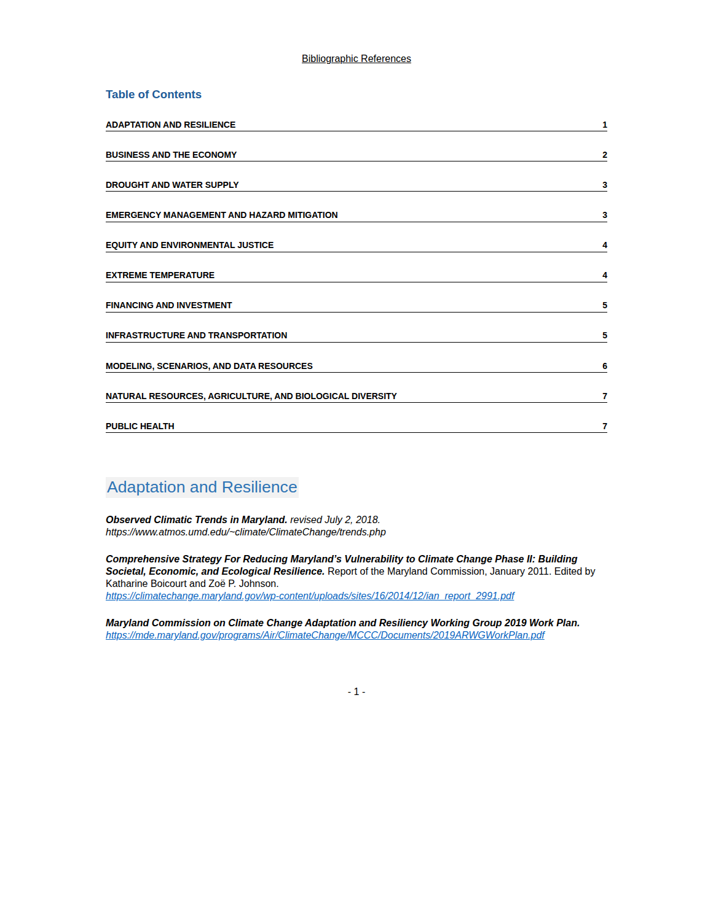Bibliographic References
Table of Contents
ADAPTATION AND RESILIENCE 1
BUSINESS AND THE ECONOMY 2
DROUGHT AND WATER SUPPLY 3
EMERGENCY MANAGEMENT AND HAZARD MITIGATION 3
EQUITY AND ENVIRONMENTAL JUSTICE 4
EXTREME TEMPERATURE 4
FINANCING AND INVESTMENT 5
INFRASTRUCTURE AND TRANSPORTATION 5
MODELING, SCENARIOS, AND DATA RESOURCES 6
NATURAL RESOURCES, AGRICULTURE, AND BIOLOGICAL DIVERSITY 7
PUBLIC HEALTH 7
Adaptation and Resilience
Observed Climatic Trends in Maryland. revised July 2, 2018.
https://www.atmos.umd.edu/~climate/ClimateChange/trends.php
Comprehensive Strategy For Reducing Maryland’s Vulnerability to Climate Change Phase II: Building Societal, Economic, and Ecological Resilience. Report of the Maryland Commission, January 2011. Edited by Katharine Boicourt and Zoë P. Johnson.
https://climatechange.maryland.gov/wp-content/uploads/sites/16/2014/12/ian_report_2991.pdf
Maryland Commission on Climate Change Adaptation and Resiliency Working Group 2019 Work Plan.
https://mde.maryland.gov/programs/Air/ClimateChange/MCCC/Documents/2019ARWGWorkPlan.pdf
- 1 -